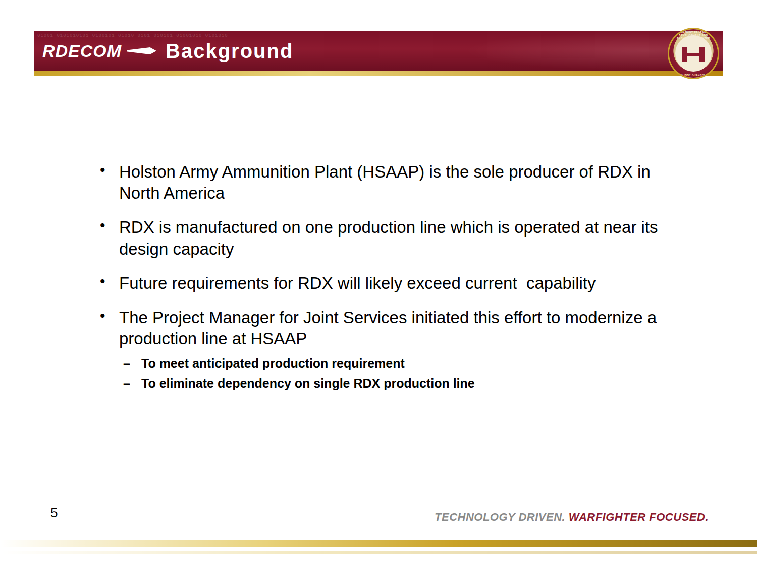Background
RDECOM
ARMAMENT RESEARCH DEVELOPMENT AND ENGINEERING CENTER PICATINNY ARSENAL, NJ
Holston Army Ammunition Plant (HSAAP) is the sole producer of RDX in North America
RDX is manufactured on one production line which is operated at near its design capacity
Future requirements for RDX will likely exceed current capability
The Project Manager for Joint Services initiated this effort to modernize a production line at HSAAP
To meet anticipated production requirement
To eliminate dependency on single RDX production line
5
TECHNOLOGY DRIVEN. WARFIGHTER FOCUSED.